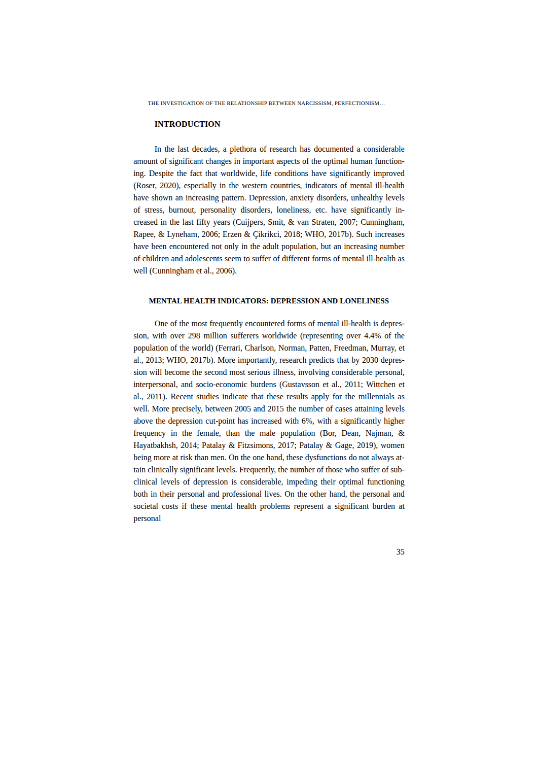The investigation of the relationship between narcissism, perfectionism…
INTRODUCTION
In the last decades, a plethora of research has documented a considerable amount of significant changes in important aspects of the optimal human functioning. Despite the fact that worldwide, life conditions have significantly improved (Roser, 2020), especially in the western countries, indicators of mental ill-health have shown an increasing pattern. Depression, anxiety disorders, unhealthy levels of stress, burnout, personality disorders, loneliness, etc. have significantly increased in the last fifty years (Cuijpers, Smit, & van Straten, 2007; Cunningham, Rapee, & Lyneham, 2006; Erzen & Çikrikci, 2018; WHO, 2017b). Such increases have been encountered not only in the adult population, but an increasing number of children and adolescents seem to suffer of different forms of mental ill-health as well (Cunningham et al., 2006).
MENTAL HEALTH INDICATORS: DEPRESSION AND LONELINESS
One of the most frequently encountered forms of mental ill-health is depression, with over 298 million sufferers worldwide (representing over 4.4% of the population of the world) (Ferrari, Charlson, Norman, Patten, Freedman, Murray, et al., 2013; WHO, 2017b). More importantly, research predicts that by 2030 depression will become the second most serious illness, involving considerable personal, interpersonal, and socio-economic burdens (Gustavsson et al., 2011; Wittchen et al., 2011). Recent studies indicate that these results apply for the millennials as well. More precisely, between 2005 and 2015 the number of cases attaining levels above the depression cut-point has increased with 6%, with a significantly higher frequency in the female, than the male population (Bor, Dean, Najman, & Hayatbakhsh, 2014; Patalay & Fitzsimons, 2017; Patalay & Gage, 2019), women being more at risk than men. On the one hand, these dysfunctions do not always attain clinically significant levels. Frequently, the number of those who suffer of subclinical levels of depression is considerable, impeding their optimal functioning both in their personal and professional lives. On the other hand, the personal and societal costs if these mental health problems represent a significant burden at personal
35